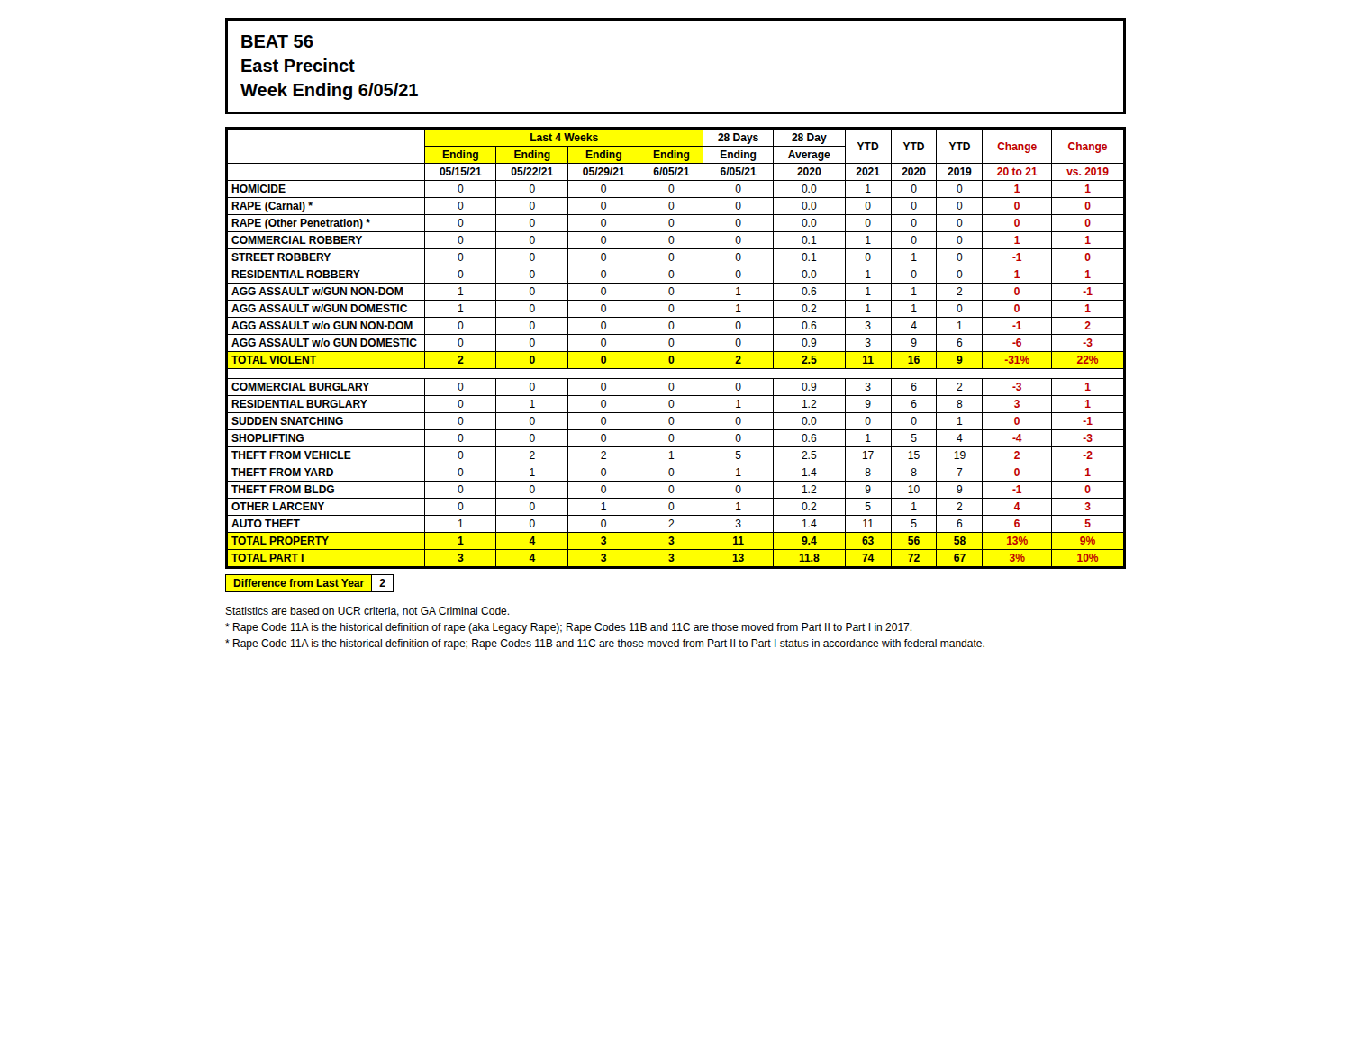BEAT 56
East Precinct
Week Ending 6/05/21
| | Last 4 Weeks | 28 Days | 28 Day | YTD | YTD | YTD | Change | Change |
| --- | --- | --- | --- | --- | --- | --- | --- | --- |
| Ending | Ending | Ending | Ending | Ending | Average |
| | 05/15/21 | 05/22/21 | 05/29/21 | 6/05/21 | 6/05/21 | 2020 | 2021 | 2020 | 2019 | 20 to 21 | vs. 2019 |
| HOMICIDE | 0 | 0 | 0 | 0 | 0 | 0.0 | 1 | 0 | 0 | 1 | 1 |
| RAPE (Carnal) * | 0 | 0 | 0 | 0 | 0 | 0.0 | 0 | 0 | 0 | 0 | 0 |
| RAPE (Other Penetration) * | 0 | 0 | 0 | 0 | 0 | 0.0 | 0 | 0 | 0 | 0 | 0 |
| COMMERCIAL ROBBERY | 0 | 0 | 0 | 0 | 0 | 0.1 | 1 | 0 | 0 | 1 | 1 |
| STREET ROBBERY | 0 | 0 | 0 | 0 | 0 | 0.1 | 0 | 1 | 0 | -1 | 0 |
| RESIDENTIAL ROBBERY | 0 | 0 | 0 | 0 | 0 | 0.0 | 1 | 0 | 0 | 1 | 1 |
| AGG ASSAULT w/GUN NON-DOM | 1 | 0 | 0 | 0 | 1 | 0.6 | 1 | 1 | 2 | 0 | -1 |
| AGG ASSAULT w/GUN DOMESTIC | 1 | 0 | 0 | 0 | 1 | 0.2 | 1 | 1 | 0 | 0 | 1 |
| AGG ASSAULT w/o GUN NON-DOM | 0 | 0 | 0 | 0 | 0 | 0.6 | 3 | 4 | 1 | -1 | 2 |
| AGG ASSAULT w/o GUN DOMESTIC | 0 | 0 | 0 | 0 | 0 | 0.9 | 3 | 9 | 6 | -6 | -3 |
| TOTAL VIOLENT | 2 | 0 | 0 | 0 | 2 | 2.5 | 11 | 16 | 9 | -31% | 22% |
| COMMERCIAL BURGLARY | 0 | 0 | 0 | 0 | 0 | 0.9 | 3 | 6 | 2 | -3 | 1 |
| RESIDENTIAL BURGLARY | 0 | 1 | 0 | 0 | 1 | 1.2 | 9 | 6 | 8 | 3 | 1 |
| SUDDEN SNATCHING | 0 | 0 | 0 | 0 | 0 | 0.0 | 0 | 0 | 1 | 0 | -1 |
| SHOPLIFTING | 0 | 0 | 0 | 0 | 0 | 0.6 | 1 | 5 | 4 | -4 | -3 |
| THEFT FROM VEHICLE | 0 | 2 | 2 | 1 | 5 | 2.5 | 17 | 15 | 19 | 2 | -2 |
| THEFT FROM YARD | 0 | 1 | 0 | 0 | 1 | 1.4 | 8 | 8 | 7 | 0 | 1 |
| THEFT FROM BLDG | 0 | 0 | 0 | 0 | 0 | 1.2 | 9 | 10 | 9 | -1 | 0 |
| OTHER LARCENY | 0 | 0 | 1 | 0 | 1 | 0.2 | 5 | 1 | 2 | 4 | 3 |
| AUTO THEFT | 1 | 0 | 0 | 2 | 3 | 1.4 | 11 | 5 | 6 | 6 | 5 |
| TOTAL PROPERTY | 1 | 4 | 3 | 3 | 11 | 9.4 | 63 | 56 | 58 | 13% | 9% |
| TOTAL PART I | 3 | 4 | 3 | 3 | 13 | 11.8 | 74 | 72 | 67 | 3% | 10% |
| Difference from Last Year | 2 |
Statistics are based on UCR criteria, not GA Criminal Code.
* Rape Code 11A is the historical definition of rape (aka Legacy Rape); Rape Codes 11B and 11C are those moved from Part II to Part I in 2017.
* Rape Code 11A is the historical definition of rape; Rape Codes 11B and 11C are those moved from Part II to Part I status in accordance with federal mandate.